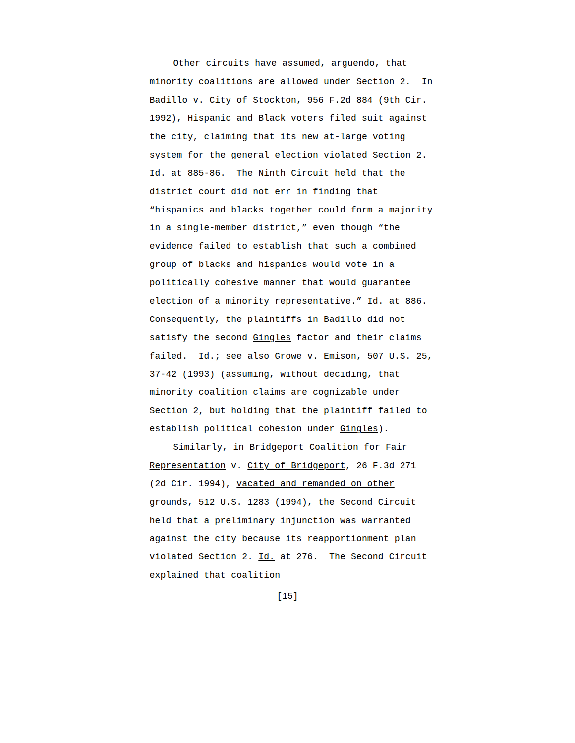Other circuits have assumed, arguendo, that minority coalitions are allowed under Section 2. In Badillo v. City of Stockton, 956 F.2d 884 (9th Cir. 1992), Hispanic and Black voters filed suit against the city, claiming that its new at-large voting system for the general election violated Section 2. Id. at 885-86. The Ninth Circuit held that the district court did not err in finding that “hispanics and blacks together could form a majority in a single-member district,” even though “the evidence failed to establish that such a combined group of blacks and hispanics would vote in a politically cohesive manner that would guarantee election of a minority representative.” Id. at 886. Consequently, the plaintiffs in Badillo did not satisfy the second Gingles factor and their claims failed. Id.; see also Growe v. Emison, 507 U.S. 25, 37-42 (1993) (assuming, without deciding, that minority coalition claims are cognizable under Section 2, but holding that the plaintiff failed to establish political cohesion under Gingles).
Similarly, in Bridgeport Coalition for Fair Representation v. City of Bridgeport, 26 F.3d 271 (2d Cir. 1994), vacated and remanded on other grounds, 512 U.S. 1283 (1994), the Second Circuit held that a preliminary injunction was warranted against the city because its reapportionment plan violated Section 2. Id. at 276. The Second Circuit explained that coalition
[15]